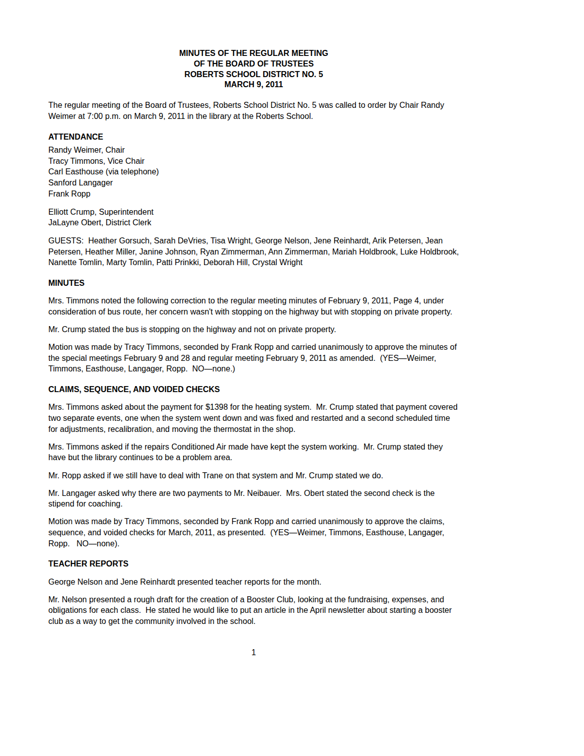MINUTES OF THE REGULAR MEETING
OF THE BOARD OF TRUSTEES
ROBERTS SCHOOL DISTRICT NO. 5
MARCH 9, 2011
The regular meeting of the Board of Trustees, Roberts School District No. 5 was called to order by Chair Randy Weimer at 7:00 p.m. on March 9, 2011 in the library at the Roberts School.
Attendance
Randy Weimer, Chair
Tracy Timmons, Vice Chair
Carl Easthouse (via telephone)
Sanford Langager
Frank Ropp
Elliott Crump, Superintendent
JaLayne Obert, District Clerk
GUESTS: Heather Gorsuch, Sarah DeVries, Tisa Wright, George Nelson, Jene Reinhardt, Arik Petersen, Jean Petersen, Heather Miller, Janine Johnson, Ryan Zimmerman, Ann Zimmerman, Mariah Holdbrook, Luke Holdbrook, Nanette Tomlin, Marty Tomlin, Patti Prinkki, Deborah Hill, Crystal Wright
Minutes
Mrs. Timmons noted the following correction to the regular meeting minutes of February 9, 2011, Page 4, under consideration of bus route, her concern wasn't with stopping on the highway but with stopping on private property.
Mr. Crump stated the bus is stopping on the highway and not on private property.
Motion was made by Tracy Timmons, seconded by Frank Ropp and carried unanimously to approve the minutes of the special meetings February 9 and 28 and regular meeting February 9, 2011 as amended. (YES—Weimer, Timmons, Easthouse, Langager, Ropp. NO—none.)
Claims, Sequence, and Voided Checks
Mrs. Timmons asked about the payment for $1398 for the heating system. Mr. Crump stated that payment covered two separate events, one when the system went down and was fixed and restarted and a second scheduled time for adjustments, recalibration, and moving the thermostat in the shop.
Mrs. Timmons asked if the repairs Conditioned Air made have kept the system working. Mr. Crump stated they have but the library continues to be a problem area.
Mr. Ropp asked if we still have to deal with Trane on that system and Mr. Crump stated we do.
Mr. Langager asked why there are two payments to Mr. Neibauer. Mrs. Obert stated the second check is the stipend for coaching.
Motion was made by Tracy Timmons, seconded by Frank Ropp and carried unanimously to approve the claims, sequence, and voided checks for March, 2011, as presented. (YES—Weimer, Timmons, Easthouse, Langager, Ropp. NO—none).
Teacher Reports
George Nelson and Jene Reinhardt presented teacher reports for the month.
Mr. Nelson presented a rough draft for the creation of a Booster Club, looking at the fundraising, expenses, and obligations for each class. He stated he would like to put an article in the April newsletter about starting a booster club as a way to get the community involved in the school.
1